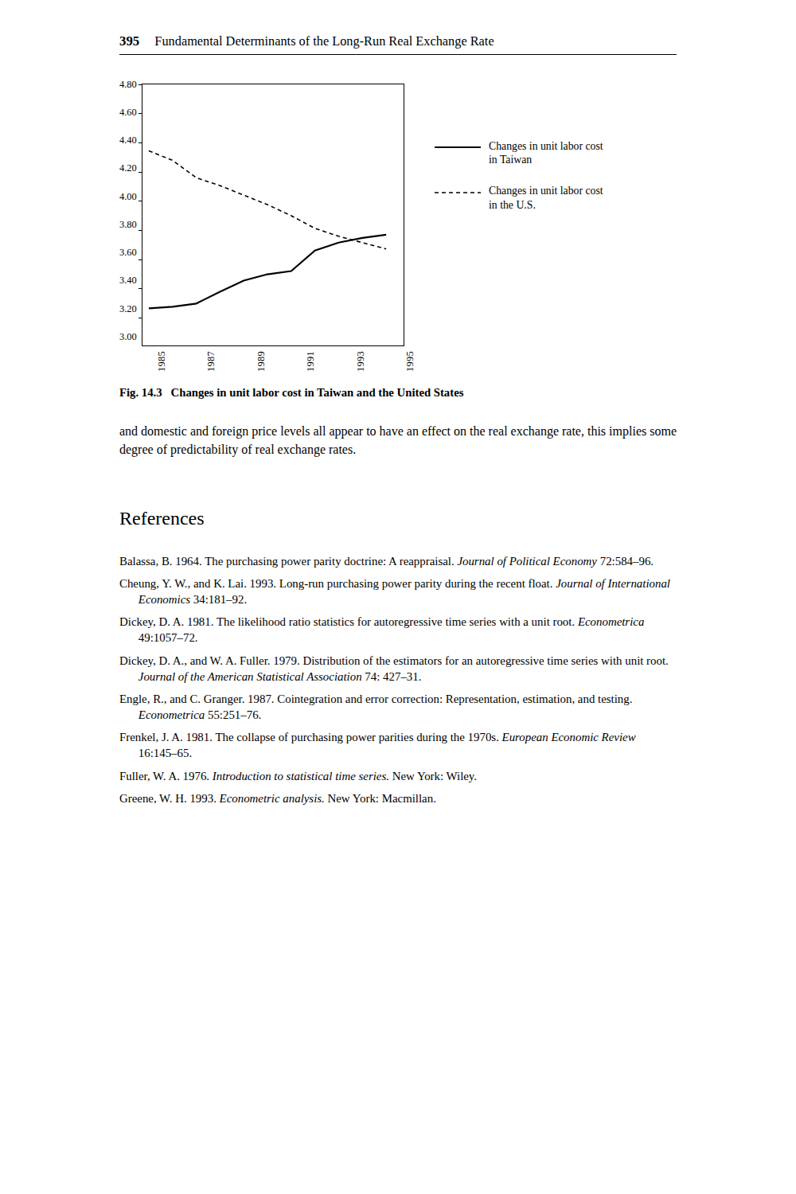395 Fundamental Determinants of the Long-Run Real Exchange Rate
4.80 4.60 4.40 4.20 4.00 3.80 3.60 3.40 3.20 3.00
1985 1987 1989 1991 1993 1995
Changes in unit labor cost
in Taiwan
Changes in unit labor cost
in the U.S.
Fig. 14.3 Changes in unit labor cost in Taiwan and the United States
and domestic and foreign price levels all appear to have an effect on the real exchange rate, this implies some degree of predictability of real exchange rates.
References
Balassa, B. 1964. The purchasing power parity doctrine: A reappraisal. Journal of Political Economy 72:584–96.
Cheung, Y. W., and K. Lai. 1993. Long-run purchasing power parity during the recent float. Journal of International Economics 34:181–92.
Dickey, D. A. 1981. The likelihood ratio statistics for autoregressive time series with a unit root. Econometrica 49:1057–72.
Dickey, D. A., and W. A. Fuller. 1979. Distribution of the estimators for an autoregressive time series with unit root. Journal of the American Statistical Association 74: 427–31.
Engle, R., and C. Granger. 1987. Cointegration and error correction: Representation, estimation, and testing. Econometrica 55:251–76.
Frenkel, J. A. 1981. The collapse of purchasing power parities during the 1970s. European Economic Review 16:145–65.
Fuller, W. A. 1976. Introduction to statistical time series. New York: Wiley.
Greene, W. H. 1993. Econometric analysis. New York: Macmillan.